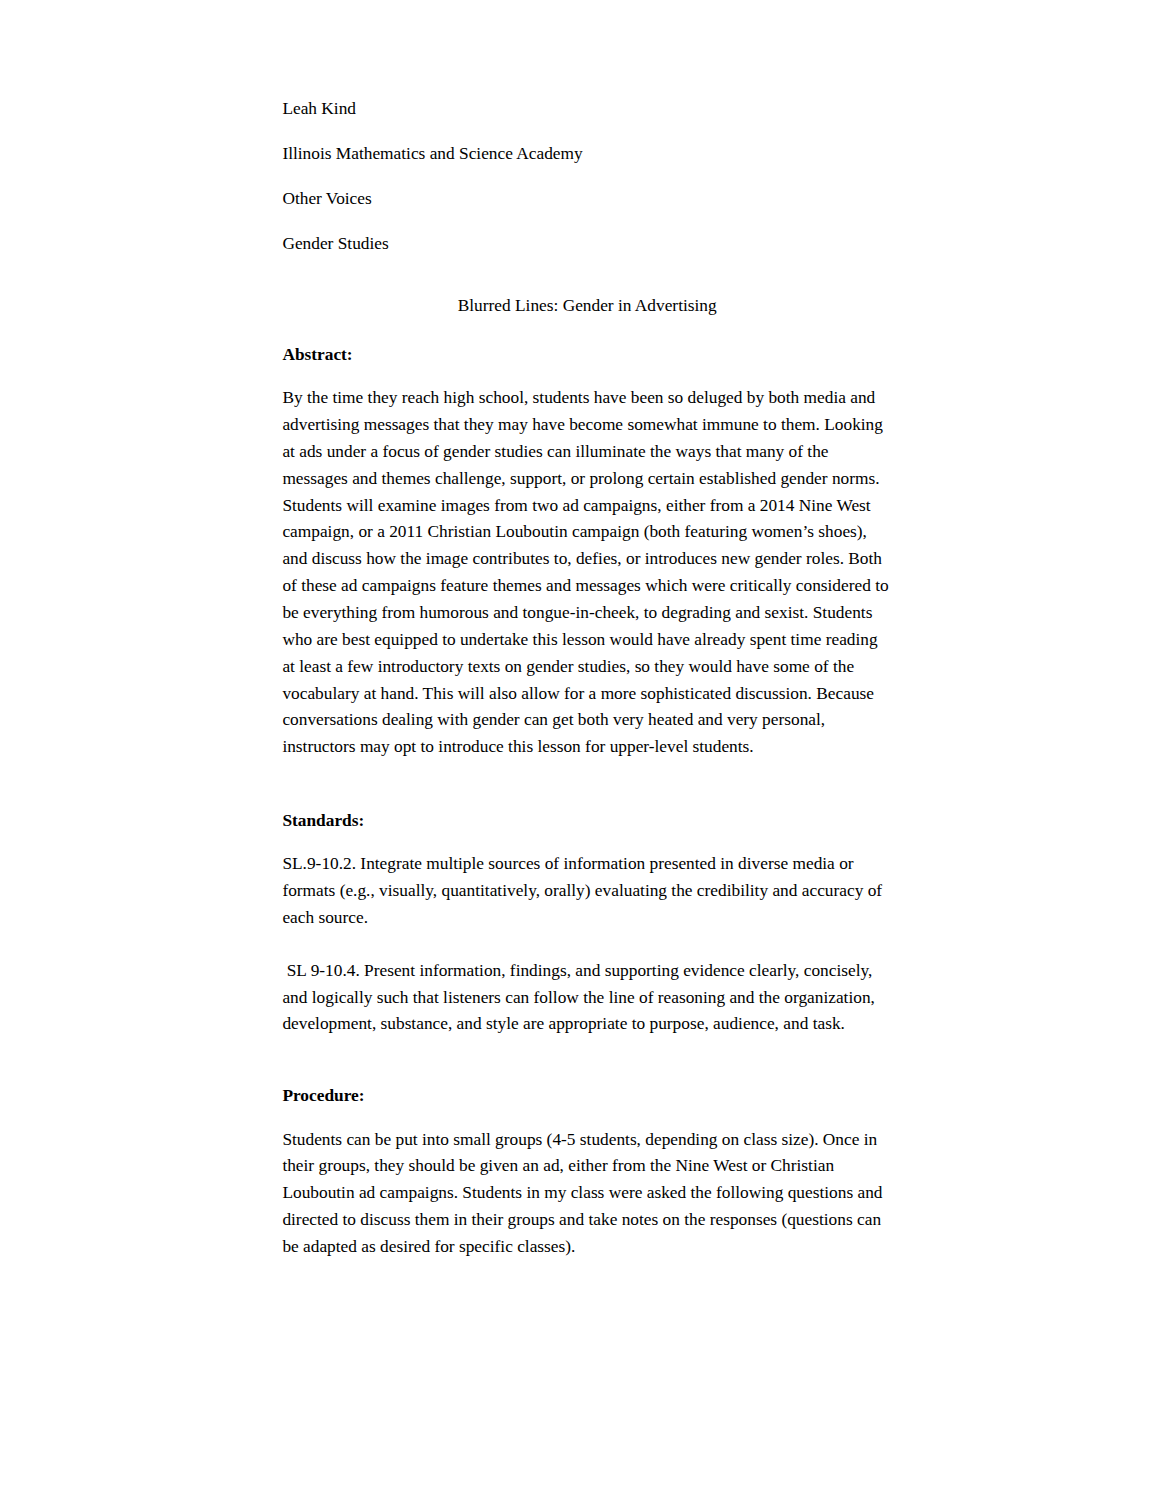Leah Kind
Illinois Mathematics and Science Academy
Other Voices
Gender Studies
Blurred Lines: Gender in Advertising
Abstract:
By the time they reach high school, students have been so deluged by both media and advertising messages that they may have become somewhat immune to them. Looking at ads under a focus of gender studies can illuminate the ways that many of the messages and themes challenge, support, or prolong certain established gender norms. Students will examine images from two ad campaigns, either from a 2014 Nine West campaign, or a 2011 Christian Louboutin campaign (both featuring women’s shoes), and discuss how the image contributes to, defies, or introduces new gender roles. Both of these ad campaigns feature themes and messages which were critically considered to be everything from humorous and tongue-in-cheek, to degrading and sexist. Students who are best equipped to undertake this lesson would have already spent time reading at least a few introductory texts on gender studies, so they would have some of the vocabulary at hand. This will also allow for a more sophisticated discussion. Because conversations dealing with gender can get both very heated and very personal, instructors may opt to introduce this lesson for upper-level students.
Standards:
SL.9-10.2. Integrate multiple sources of information presented in diverse media or formats (e.g., visually, quantitatively, orally) evaluating the credibility and accuracy of each source.
SL 9-10.4. Present information, findings, and supporting evidence clearly, concisely, and logically such that listeners can follow the line of reasoning and the organization, development, substance, and style are appropriate to purpose, audience, and task.
Procedure:
Students can be put into small groups (4-5 students, depending on class size). Once in their groups, they should be given an ad, either from the Nine West or Christian Louboutin ad campaigns. Students in my class were asked the following questions and directed to discuss them in their groups and take notes on the responses (questions can be adapted as desired for specific classes).